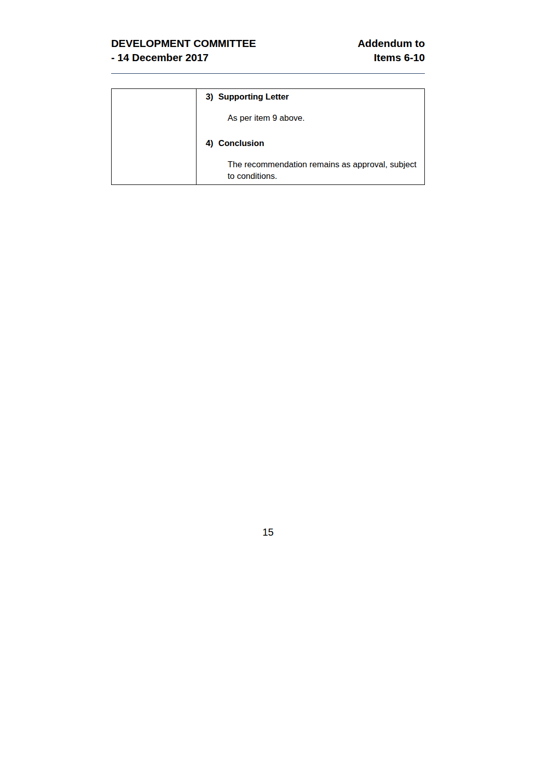DEVELOPMENT COMMITTEE
- 14 December 2017
Addendum to
Items 6-10
| | 3) Supporting Letter As per item 9 above. 4) Conclusion The recommendation remains as approval, subject to conditions. |
15